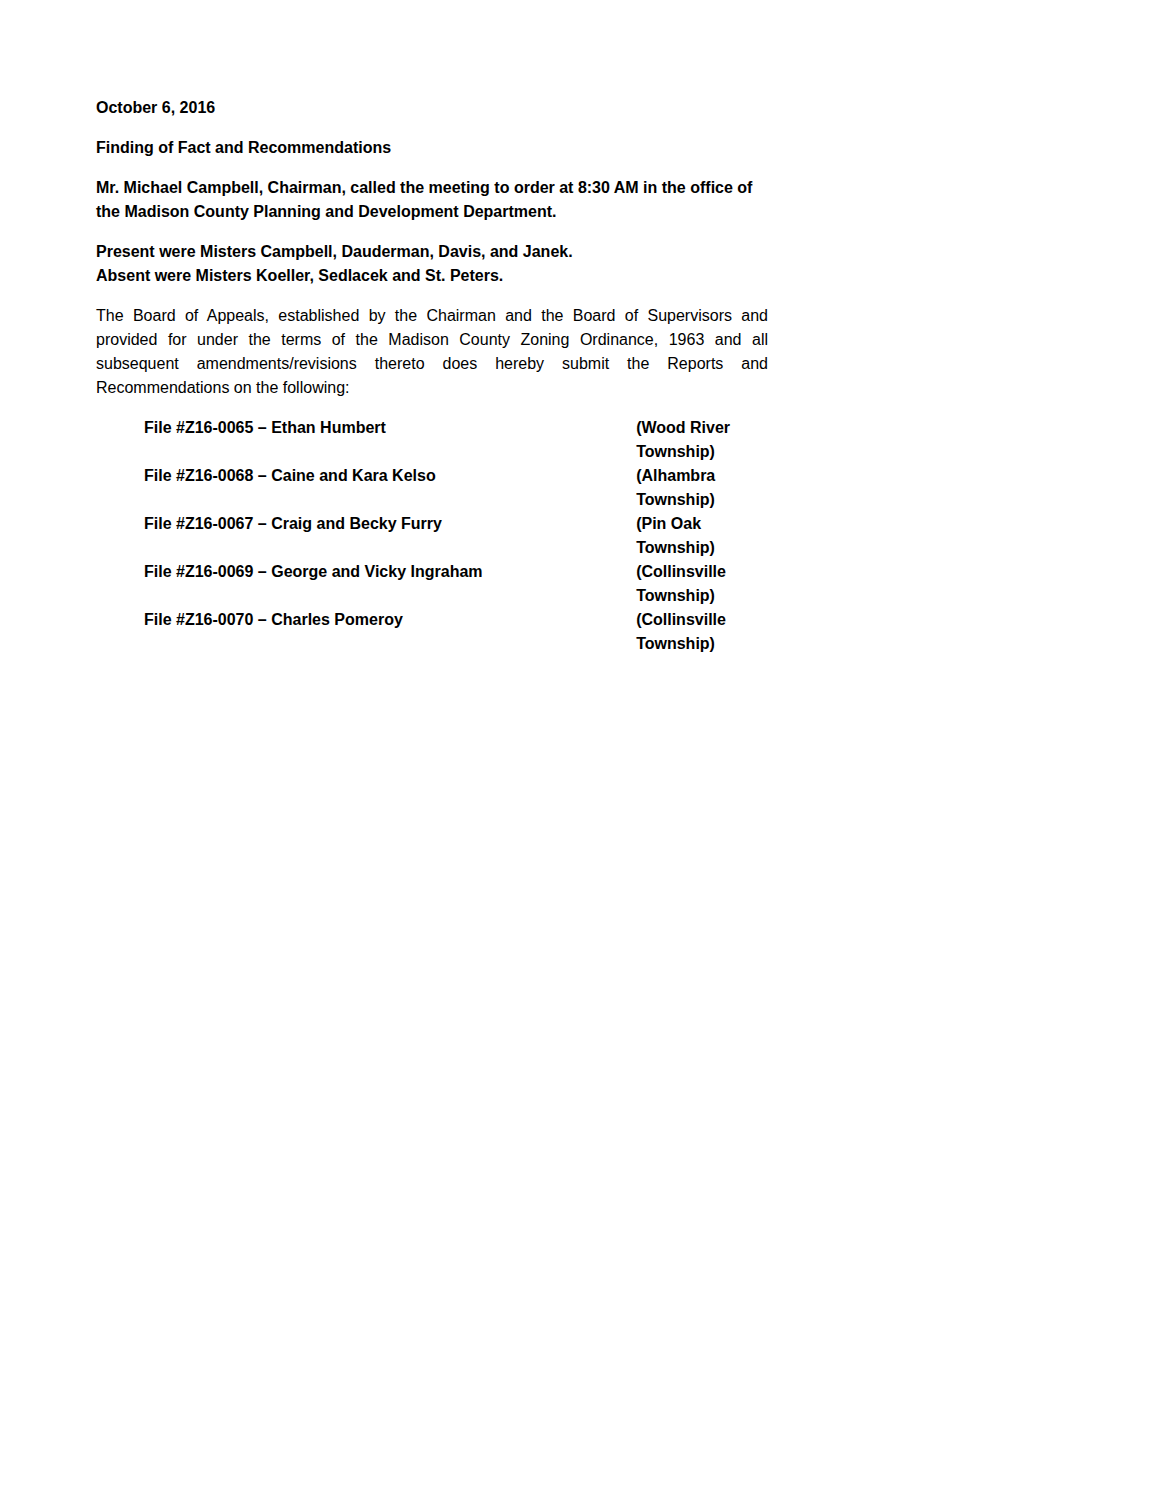October 6, 2016
Finding of Fact and Recommendations
Mr. Michael Campbell, Chairman, called the meeting to order at 8:30 AM in the office of the Madison County Planning and Development Department.
Present were Misters Campbell, Dauderman, Davis, and Janek.
Absent were Misters Koeller, Sedlacek and St. Peters.
The Board of Appeals, established by the Chairman and the Board of Supervisors and provided for under the terms of the Madison County Zoning Ordinance, 1963 and all subsequent amendments/revisions thereto does hereby submit the Reports and Recommendations on the following:
| File #Z16-0065 – Ethan Humbert | (Wood River Township) |
| File #Z16-0068 – Caine and Kara Kelso | (Alhambra Township) |
| File #Z16-0067 – Craig and Becky Furry | (Pin Oak Township) |
| File #Z16-0069 – George and Vicky Ingraham | (Collinsville Township) |
| File #Z16-0070 – Charles Pomeroy | (Collinsville Township) |